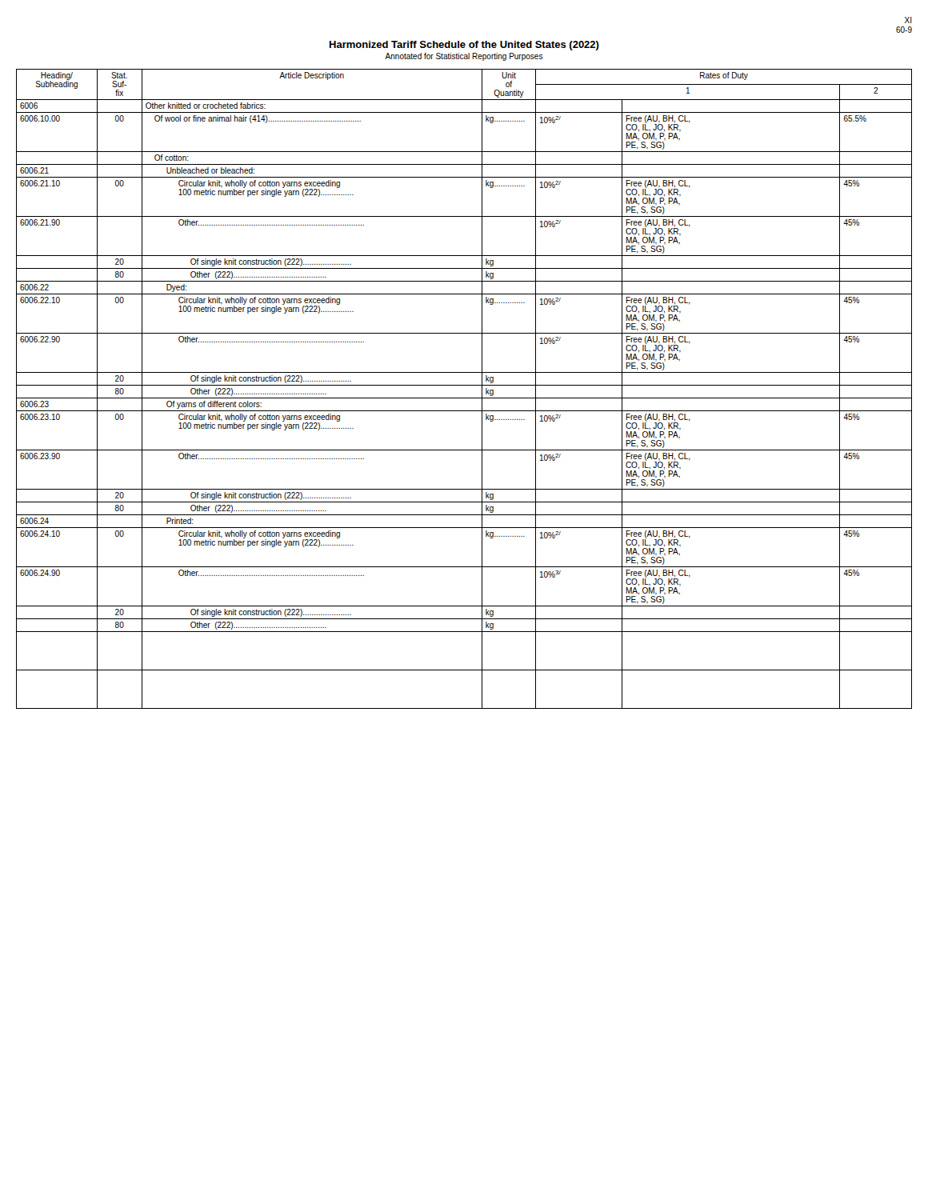XI
60-9
Harmonized Tariff Schedule of the United States (2022)
Annotated for Statistical Reporting Purposes
| Heading/ Subheading | Stat. Suf- fix | Article Description | Unit of Quantity | Rates of Duty |
| --- | --- | --- | --- | --- |
| 1 | 2 |
| 6006 | | Other knitted or crocheted fabrics: | | | | |
| 6006.10.00 | 00 | Of wool or fine animal hair (414).......................................... | kg.............. | 10% 2/ | Free (AU, BH, CL, CO, IL, JO, KR, MA, OM, P, PA, PE, S, SG) | 65.5% |
| | | Of cotton: | | | | |
| 6006.21 | | Unbleached or bleached: | | | | |
| 6006.21.10 | 00 | Circular knit, wholly of cotton yarns exceeding 100 metric number per single yarn (222)............... | kg.............. | 10% 2/ | Free (AU, BH, CL, CO, IL, JO, KR, MA, OM, P, PA, PE, S, SG) | 45% |
| 6006.21.90 | | Other........................................................................... | | 10% 2/ | Free (AU, BH, CL, CO, IL, JO, KR, MA, OM, P, PA, PE, S, SG) | 45% |
| | 20 | Of single knit construction (222)...................... | kg | | | |
| | 80 | Other (222).......................................... | kg | | | |
| 6006.22 | | Dyed: | | | | |
| 6006.22.10 | 00 | Circular knit, wholly of cotton yarns exceeding 100 metric number per single yarn (222)............... | kg.............. | 10% 2/ | Free (AU, BH, CL, CO, IL, JO, KR, MA, OM, P, PA, PE, S, SG) | 45% |
| 6006.22.90 | | Other........................................................................... | | 10% 2/ | Free (AU, BH, CL, CO, IL, JO, KR, MA, OM, P, PA, PE, S, SG) | 45% |
| | 20 | Of single knit construction (222)...................... | kg | | | |
| | 80 | Other (222).......................................... | kg | | | |
| 6006.23 | | Of yarns of different colors: | | | | |
| 6006.23.10 | 00 | Circular knit, wholly of cotton yarns exceeding 100 metric number per single yarn (222)............... | kg.............. | 10% 2/ | Free (AU, BH, CL, CO, IL, JO, KR, MA, OM, P, PA, PE, S, SG) | 45% |
| 6006.23.90 | | Other........................................................................... | | 10% 2/ | Free (AU, BH, CL, CO, IL, JO, KR, MA, OM, P, PA, PE, S, SG) | 45% |
| | 20 | Of single knit construction (222)...................... | kg | | | |
| | 80 | Other (222).......................................... | kg | | | |
| 6006.24 | | Printed: | | | | |
| 6006.24.10 | 00 | Circular knit, wholly of cotton yarns exceeding 100 metric number per single yarn (222)............... | kg.............. | 10% 2/ | Free (AU, BH, CL, CO, IL, JO, KR, MA, OM, P, PA, PE, S, SG) | 45% |
| 6006.24.90 | | Other........................................................................... | | 10% 3/ | Free (AU, BH, CL, CO, IL, JO, KR, MA, OM, P, PA, PE, S, SG) | 45% |
| | 20 | Of single knit construction (222)...................... | kg | | | |
| | 80 | Other (222).......................................... | kg | | | |